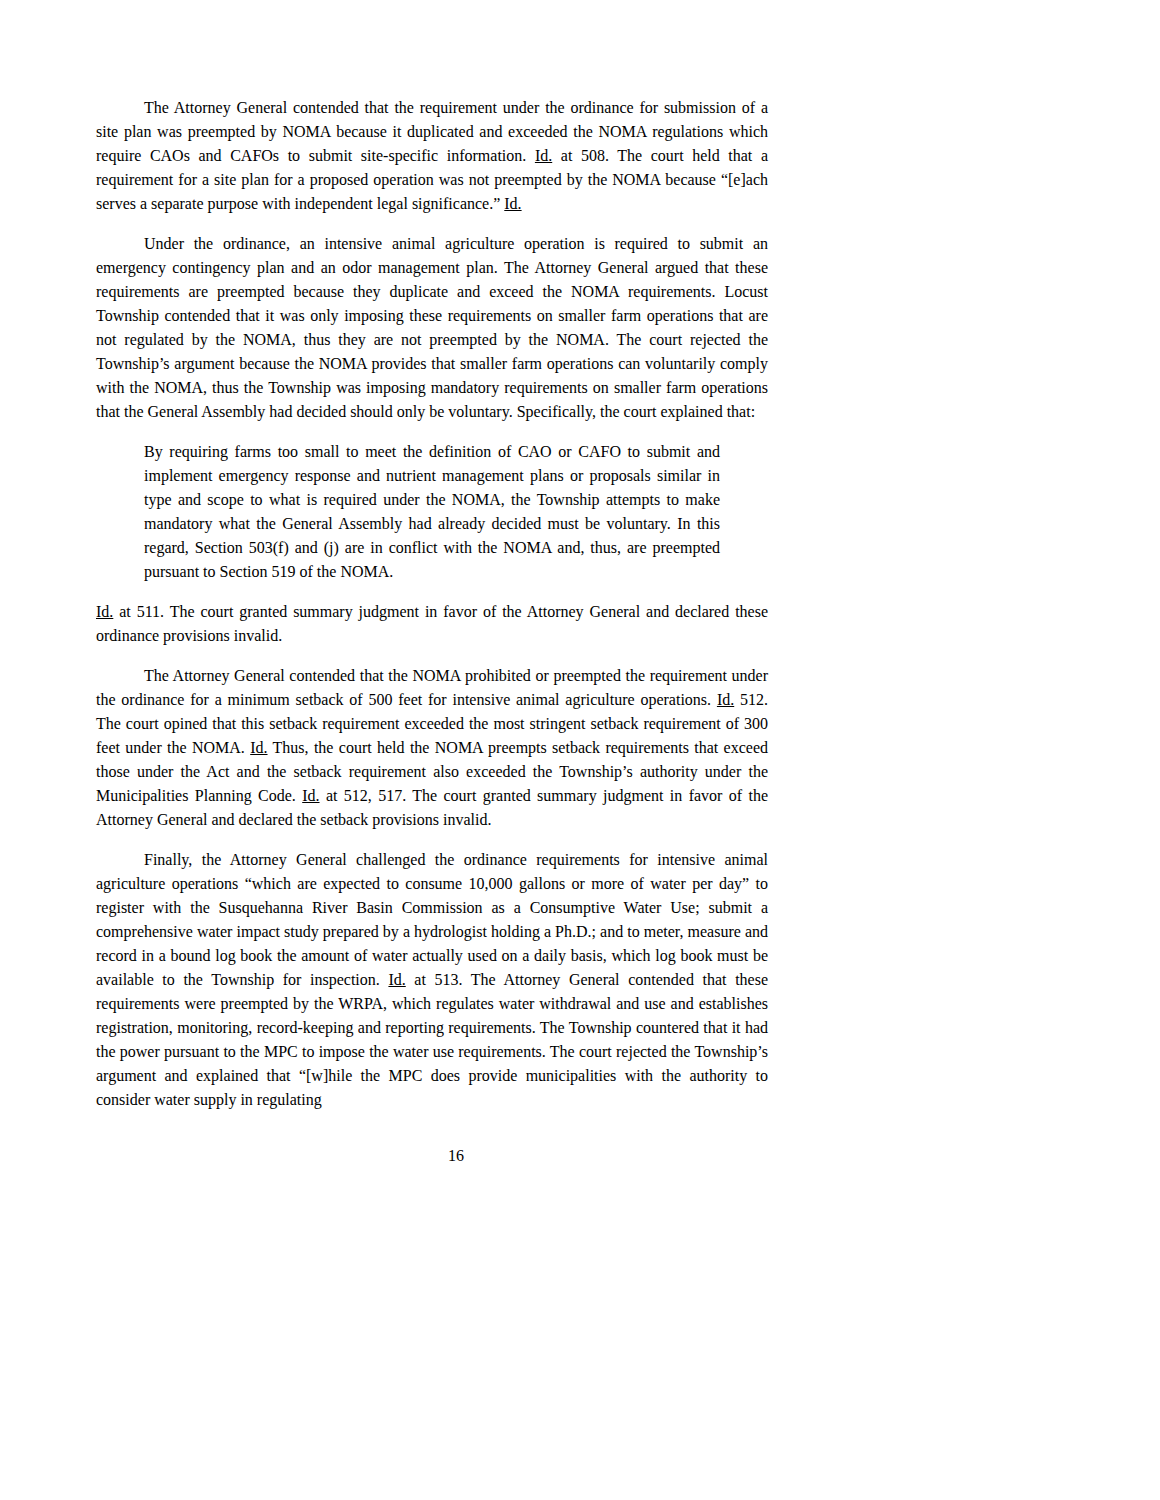The Attorney General contended that the requirement under the ordinance for submission of a site plan was preempted by NOMA because it duplicated and exceeded the NOMA regulations which require CAOs and CAFOs to submit site-specific information. Id. at 508. The court held that a requirement for a site plan for a proposed operation was not preempted by the NOMA because “[e]ach serves a separate purpose with independent legal significance.” Id.
Under the ordinance, an intensive animal agriculture operation is required to submit an emergency contingency plan and an odor management plan. The Attorney General argued that these requirements are preempted because they duplicate and exceed the NOMA requirements. Locust Township contended that it was only imposing these requirements on smaller farm operations that are not regulated by the NOMA, thus they are not preempted by the NOMA. The court rejected the Township’s argument because the NOMA provides that smaller farm operations can voluntarily comply with the NOMA, thus the Township was imposing mandatory requirements on smaller farm operations that the General Assembly had decided should only be voluntary. Specifically, the court explained that:
By requiring farms too small to meet the definition of CAO or CAFO to submit and implement emergency response and nutrient management plans or proposals similar in type and scope to what is required under the NOMA, the Township attempts to make mandatory what the General Assembly had already decided must be voluntary. In this regard, Section 503(f) and (j) are in conflict with the NOMA and, thus, are preempted pursuant to Section 519 of the NOMA.
Id. at 511. The court granted summary judgment in favor of the Attorney General and declared these ordinance provisions invalid.
The Attorney General contended that the NOMA prohibited or preempted the requirement under the ordinance for a minimum setback of 500 feet for intensive animal agriculture operations. Id. 512. The court opined that this setback requirement exceeded the most stringent setback requirement of 300 feet under the NOMA. Id. Thus, the court held the NOMA preempts setback requirements that exceed those under the Act and the setback requirement also exceeded the Township’s authority under the Municipalities Planning Code. Id. at 512, 517. The court granted summary judgment in favor of the Attorney General and declared the setback provisions invalid.
Finally, the Attorney General challenged the ordinance requirements for intensive animal agriculture operations “which are expected to consume 10,000 gallons or more of water per day” to register with the Susquehanna River Basin Commission as a Consumptive Water Use; submit a comprehensive water impact study prepared by a hydrologist holding a Ph.D.; and to meter, measure and record in a bound log book the amount of water actually used on a daily basis, which log book must be available to the Township for inspection. Id. at 513. The Attorney General contended that these requirements were preempted by the WRPA, which regulates water withdrawal and use and establishes registration, monitoring, record-keeping and reporting requirements. The Township countered that it had the power pursuant to the MPC to impose the water use requirements. The court rejected the Township’s argument and explained that “[w]hile the MPC does provide municipalities with the authority to consider water supply in regulating
16